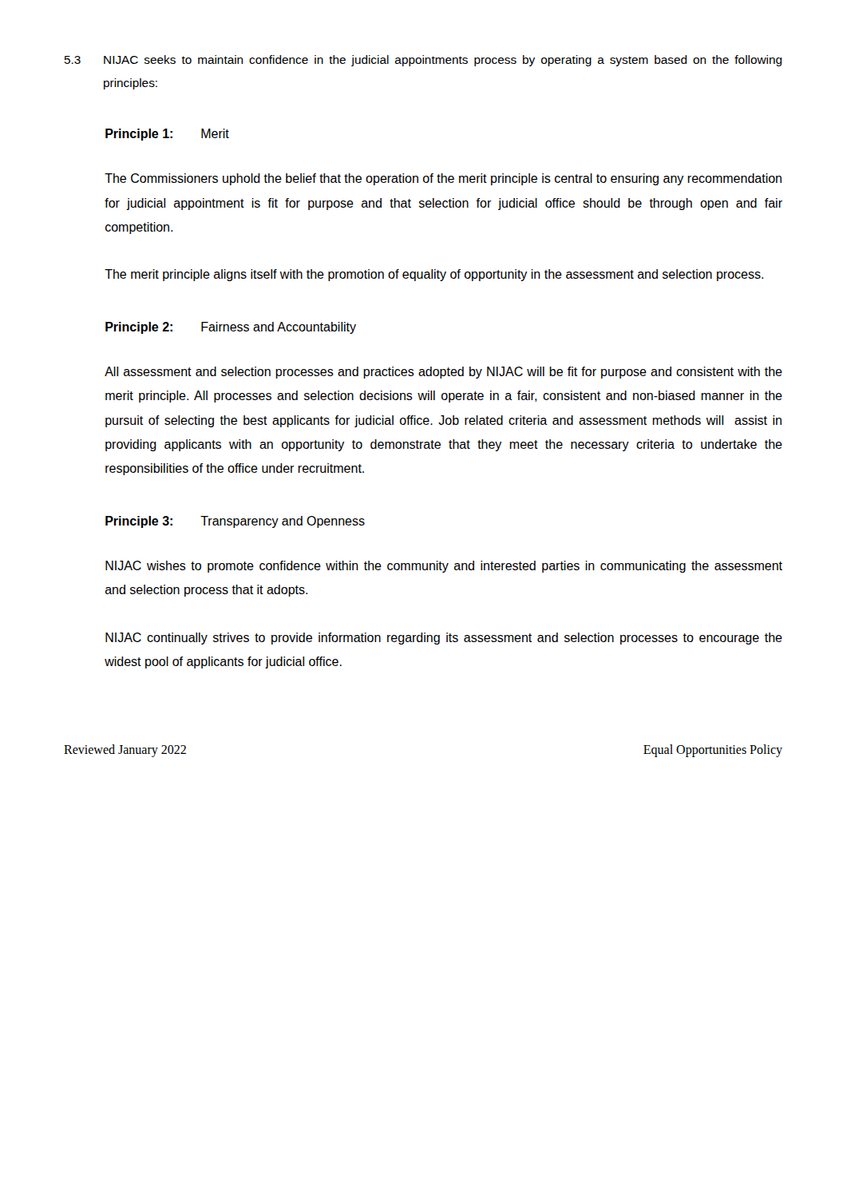5.3
NIJAC seeks to maintain confidence in the judicial appointments process by operating a system based on the following principles:
Principle 1: Merit
The Commissioners uphold the belief that the operation of the merit principle is central to ensuring any recommendation for judicial appointment is fit for purpose and that selection for judicial office should be through open and fair competition.
The merit principle aligns itself with the promotion of equality of opportunity in the assessment and selection process.
Principle 2: Fairness and Accountability
All assessment and selection processes and practices adopted by NIJAC will be fit for purpose and consistent with the merit principle. All processes and selection decisions will operate in a fair, consistent and non-biased manner in the pursuit of selecting the best applicants for judicial office. Job related criteria and assessment methods will assist in providing applicants with an opportunity to demonstrate that they meet the necessary criteria to undertake the responsibilities of the office under recruitment.
Principle 3: Transparency and Openness
NIJAC wishes to promote confidence within the community and interested parties in communicating the assessment and selection process that it adopts.
NIJAC continually strives to provide information regarding its assessment and selection processes to encourage the widest pool of applicants for judicial office.
Reviewed January 2022 Equal Opportunities Policy